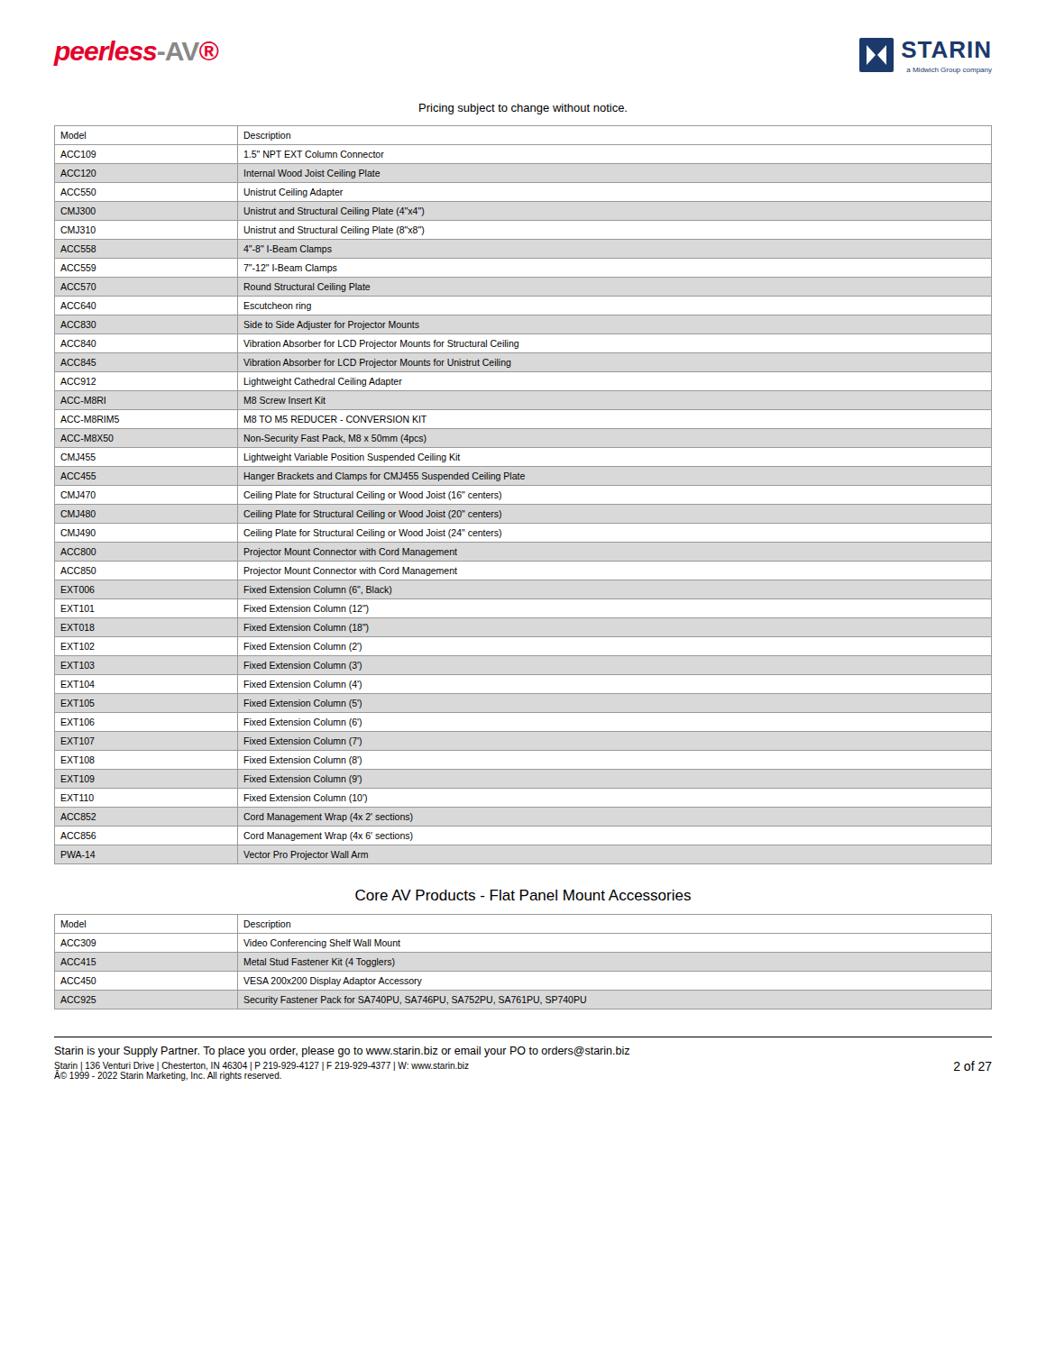peerless-AV®
STARIN
a Midwich Group company
Pricing subject to change without notice.
| Model | Description |
| --- | --- |
| ACC109 | 1.5" NPT EXT Column Connector |
| ACC120 | Internal Wood Joist Ceiling Plate |
| ACC550 | Unistrut Ceiling Adapter |
| CMJ300 | Unistrut and Structural Ceiling Plate (4"x4") |
| CMJ310 | Unistrut and Structural Ceiling Plate (8"x8") |
| ACC558 | 4"-8" I-Beam Clamps |
| ACC559 | 7"-12" I-Beam Clamps |
| ACC570 | Round Structural Ceiling Plate |
| ACC640 | Escutcheon ring |
| ACC830 | Side to Side Adjuster for Projector Mounts |
| ACC840 | Vibration Absorber for LCD Projector Mounts for Structural Ceiling |
| ACC845 | Vibration Absorber for LCD Projector Mounts for Unistrut Ceiling |
| ACC912 | Lightweight Cathedral Ceiling Adapter |
| ACC-M8RI | M8 Screw Insert Kit |
| ACC-M8RIM5 | M8 TO M5 REDUCER - CONVERSION KIT |
| ACC-M8X50 | Non-Security Fast Pack, M8 x 50mm (4pcs) |
| CMJ455 | Lightweight Variable Position Suspended Ceiling Kit |
| ACC455 | Hanger Brackets and Clamps for CMJ455 Suspended Ceiling Plate |
| CMJ470 | Ceiling Plate for Structural Ceiling or Wood Joist (16" centers) |
| CMJ480 | Ceiling Plate for Structural Ceiling or Wood Joist (20" centers) |
| CMJ490 | Ceiling Plate for Structural Ceiling or Wood Joist (24" centers) |
| ACC800 | Projector Mount Connector with Cord Management |
| ACC850 | Projector Mount Connector with Cord Management |
| EXT006 | Fixed Extension Column (6", Black) |
| EXT101 | Fixed Extension Column (12") |
| EXT018 | Fixed Extension Column (18") |
| EXT102 | Fixed Extension Column (2') |
| EXT103 | Fixed Extension Column (3') |
| EXT104 | Fixed Extension Column (4') |
| EXT105 | Fixed Extension Column (5') |
| EXT106 | Fixed Extension Column (6') |
| EXT107 | Fixed Extension Column (7') |
| EXT108 | Fixed Extension Column (8') |
| EXT109 | Fixed Extension Column (9') |
| EXT110 | Fixed Extension Column (10') |
| ACC852 | Cord Management Wrap (4x 2' sections) |
| ACC856 | Cord Management Wrap (4x 6' sections) |
| PWA-14 | Vector Pro Projector Wall Arm |
Core AV Products - Flat Panel Mount Accessories
| Model | Description |
| --- | --- |
| ACC309 | Video Conferencing Shelf Wall Mount |
| ACC415 | Metal Stud Fastener Kit (4 Togglers) |
| ACC450 | VESA 200x200 Display Adaptor Accessory |
| ACC925 | Security Fastener Pack for SA740PU, SA746PU, SA752PU, SA761PU, SP740PU |
Starin is your Supply Partner. To place you order, please go to www.starin.biz or email your PO to orders@starin.biz
Starin | 136 Venturi Drive | Chesterton, IN 46304 | P 219-929-4127 | F 219-929-4377 | W: www.starin.biz
Â© 1999 - 2022 Starin Marketing, Inc. All rights reserved.
2 of 27